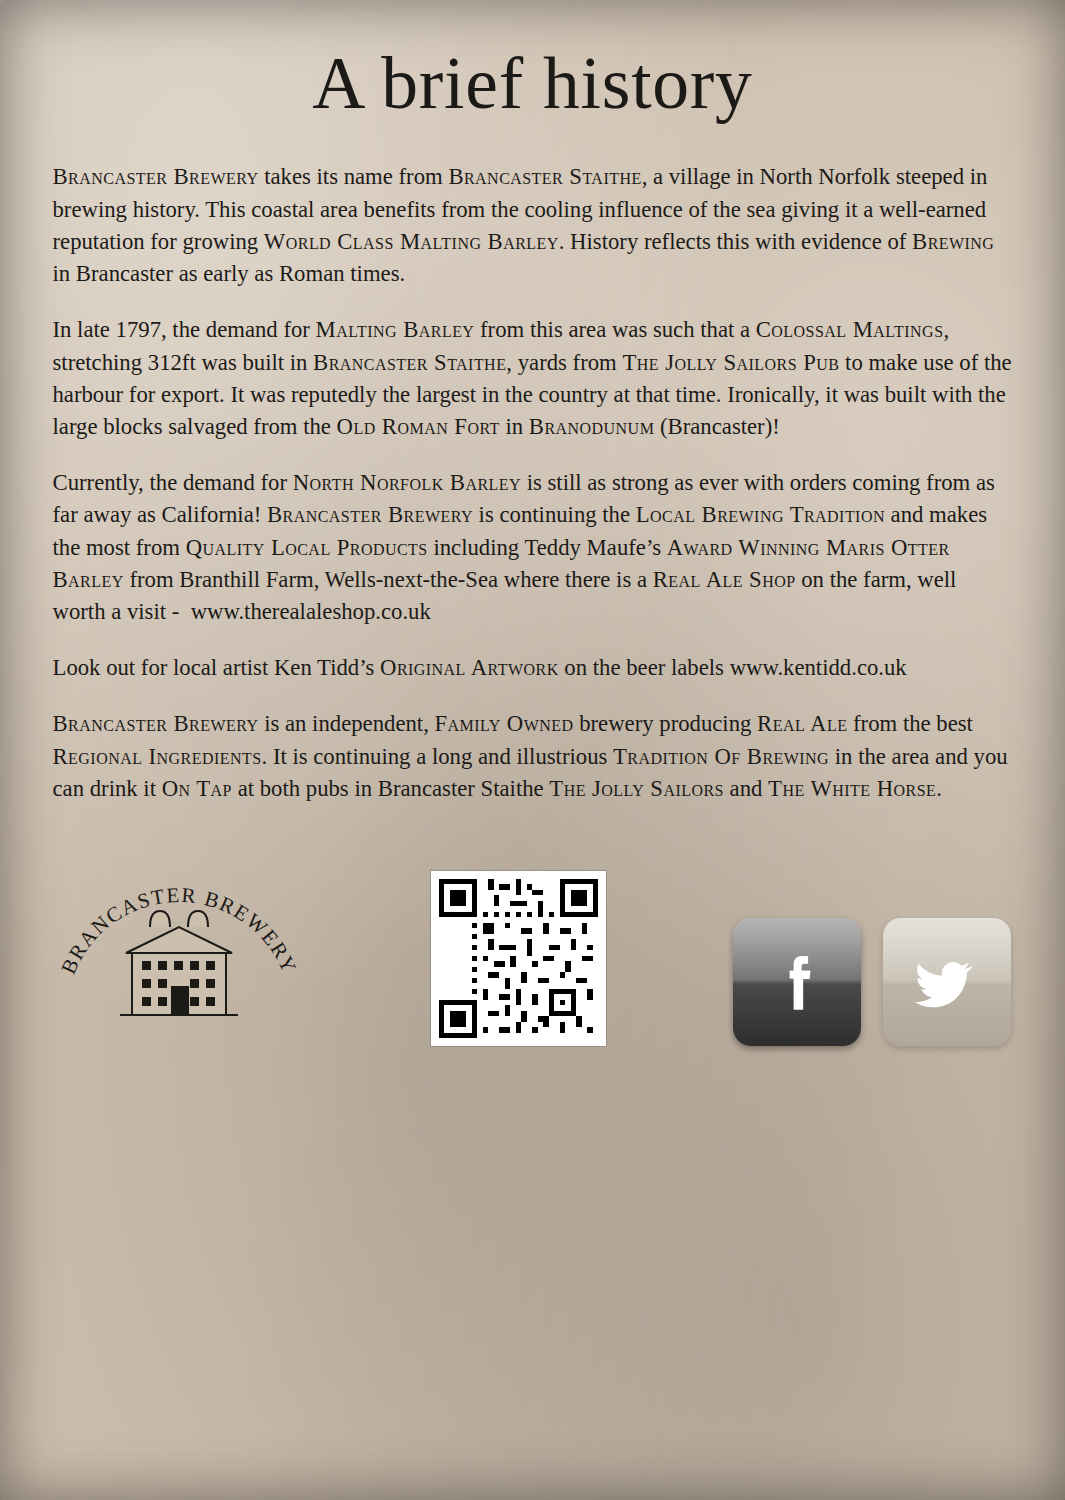A brief history
Brancaster Brewery takes its name from Brancaster Staithe, a village in North Norfolk steeped in brewing history. This coastal area benefits from the cooling influence of the sea giving it a well-earned reputation for growing World Class Malting Barley. History reflects this with evidence of Brewing in Brancaster as early as Roman times.
In late 1797, the demand for Malting Barley from this area was such that a Colossal Maltings, stretching 312ft was built in Brancaster Staithe, yards from The Jolly Sailors Pub to make use of the harbour for export. It was reputedly the largest in the country at that time. Ironically, it was built with the large blocks salvaged from the Old Roman Fort in Branodunum (Brancaster)!
Currently, the demand for North Norfolk Barley is still as strong as ever with orders coming from as far away as California! Brancaster Brewery is continuing the Local Brewing Tradition and makes the most from Quality Local Products including Teddy Maufe’s Award Winning Maris Otter Barley from Branthill Farm, Wells-next-the-Sea where there is a Real Ale Shop on the farm, well worth a visit - www.therealaleshop.co.uk
Look out for local artist Ken Tidd’s Original Artwork on the beer labels www.kentidd.co.uk
Brancaster Brewery is an independent, Family Owned brewery producing Real Ale from the best Regional Ingredients. It is continuing a long and illustrious Tradition Of Brewing in the area and you can drink it On Tap at both pubs in Brancaster Staithe The Jolly Sailors and The White Horse.
BRANCASTER BREWERY